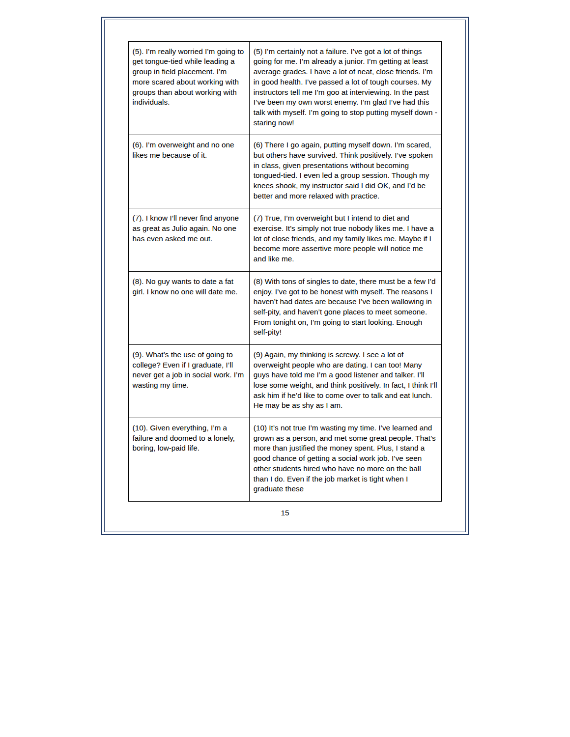| (5). I’m really worried I’m going to get tongue-tied while leading a group in field placement. I’m more scared about working with groups than about working with individuals. | (5) I’m certainly not a failure. I’ve got a lot of things going for me. I’m already a junior. I’m getting at least average grades. I have a lot of neat, close friends. I’m in good health. I’ve passed a lot of tough courses. My instructors tell me I’m goo at interviewing. In the past I’ve been my own worst enemy. I’m glad I’ve had this talk with myself. I’m going to stop putting myself down -staring now! |
| (6). I’m overweight and no one likes me because of it. | (6) There I go again, putting myself down. I’m scared, but others have survived. Think positively. I’ve spoken in class, given presentations without becoming tongued-tied. I even led a group session. Though my knees shook, my instructor said I did OK, and I’d be better and more relaxed with practice. |
| (7). I know I’ll never find anyone as great as Julio again. No one has even asked me out. | (7) True, I’m overweight but I intend to diet and exercise. It’s simply not true nobody likes me. I have a lot of close friends, and my family likes me. Maybe if I become more assertive more people will notice me and like me. |
| (8). No guy wants to date a fat girl. I know no one will date me. | (8) With tons of singles to date, there must be a few I’d enjoy. I’ve got to be honest with myself. The reasons I haven’t had dates are because I’ve been wallowing in self-pity, and haven’t gone places to meet someone. From tonight on, I’m going to start looking. Enough self-pity! |
| (9). What’s the use of going to college? Even if I graduate, I’ll never get a job in social work. I’m wasting my time. | (9) Again, my thinking is screwy. I see a lot of overweight people who are dating. I can too! Many guys have told me I’m a good listener and talker. I’ll lose some weight, and think positively. In fact, I think I’ll ask him if he’d like to come over to talk and eat lunch. He may be as shy as I am. |
| (10). Given everything, I’m a failure and doomed to a lonely, boring, low-paid life. | (10) It’s not true I’m wasting my time. I’ve learned and grown as a person, and met some great people. That’s more than justified the money spent. Plus, I stand a good chance of getting a social work job. I’ve seen other students hired who have no more on the ball than I do. Even if the job market is tight when I graduate these |
15